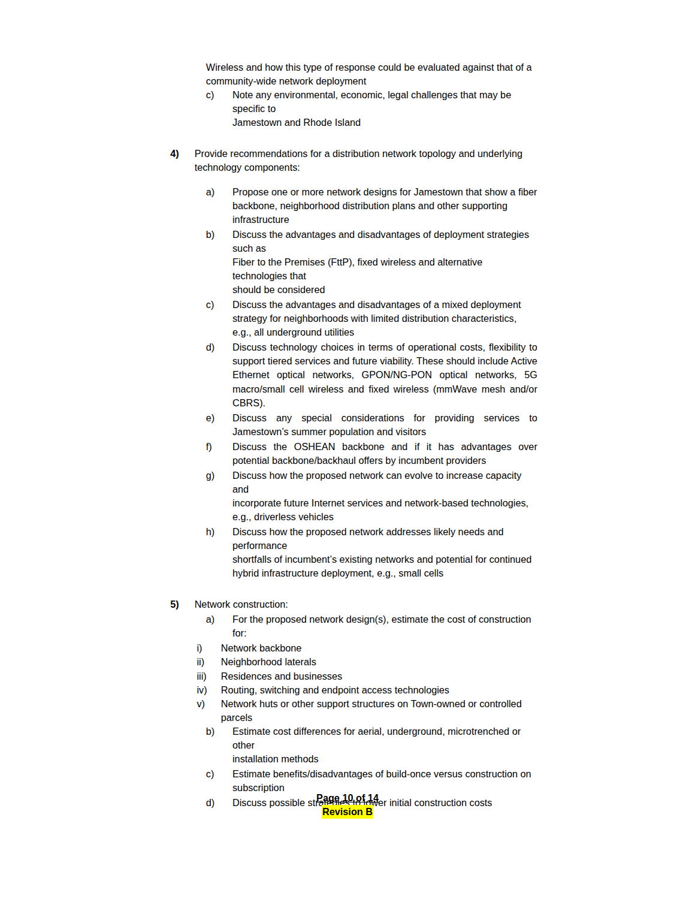Wireless and how this type of response could be evaluated against that of a
community-wide network deployment
c) Note any environmental, economic, legal challenges that may be specific to
Jamestown and Rhode Island
4)
Provide recommendations for a distribution network topology and underlying
technology components:
a) Propose one or more network designs for Jamestown that show a fiber
backbone, neighborhood distribution plans and other supporting
infrastructure
b) Discuss the advantages and disadvantages of deployment strategies such as
Fiber to the Premises (FttP), fixed wireless and alternative technologies that
should be considered
c) Discuss the advantages and disadvantages of a mixed deployment
strategy for neighborhoods with limited distribution characteristics,
e.g., all underground utilities
d) Discuss technology choices in terms of operational costs, flexibility to support tiered services and future viability. These should include Active Ethernet optical networks, GPON/NG-PON optical networks, 5G macro/small cell wireless and fixed wireless (mmWave mesh and/or CBRS).
e) Discuss any special considerations for providing services to Jamestown’s summer population and visitors
f) Discuss the OSHEAN backbone and if it has advantages over potential backbone/backhaul offers by incumbent providers
g) Discuss how the proposed network can evolve to increase capacity and
incorporate future Internet services and network-based technologies,
e.g., driverless vehicles
h) Discuss how the proposed network addresses likely needs and performance
shortfalls of incumbent’s existing networks and potential for continued
hybrid infrastructure deployment, e.g., small cells
5)
Network construction:
a) For the proposed network design(s), estimate the cost of construction for:
i) Network backbone
ii) Neighborhood laterals
iii) Residences and businesses
iv) Routing, switching and endpoint access technologies
v) Network huts or other support structures on Town-owned or controlled parcels
b) Estimate cost differences for aerial, underground, microtrenched or other
installation methods
c) Estimate benefits/disadvantages of build-once versus construction on subscription
d) Discuss possible strategies to lower initial construction costs
Page 10 of 14
Revision B